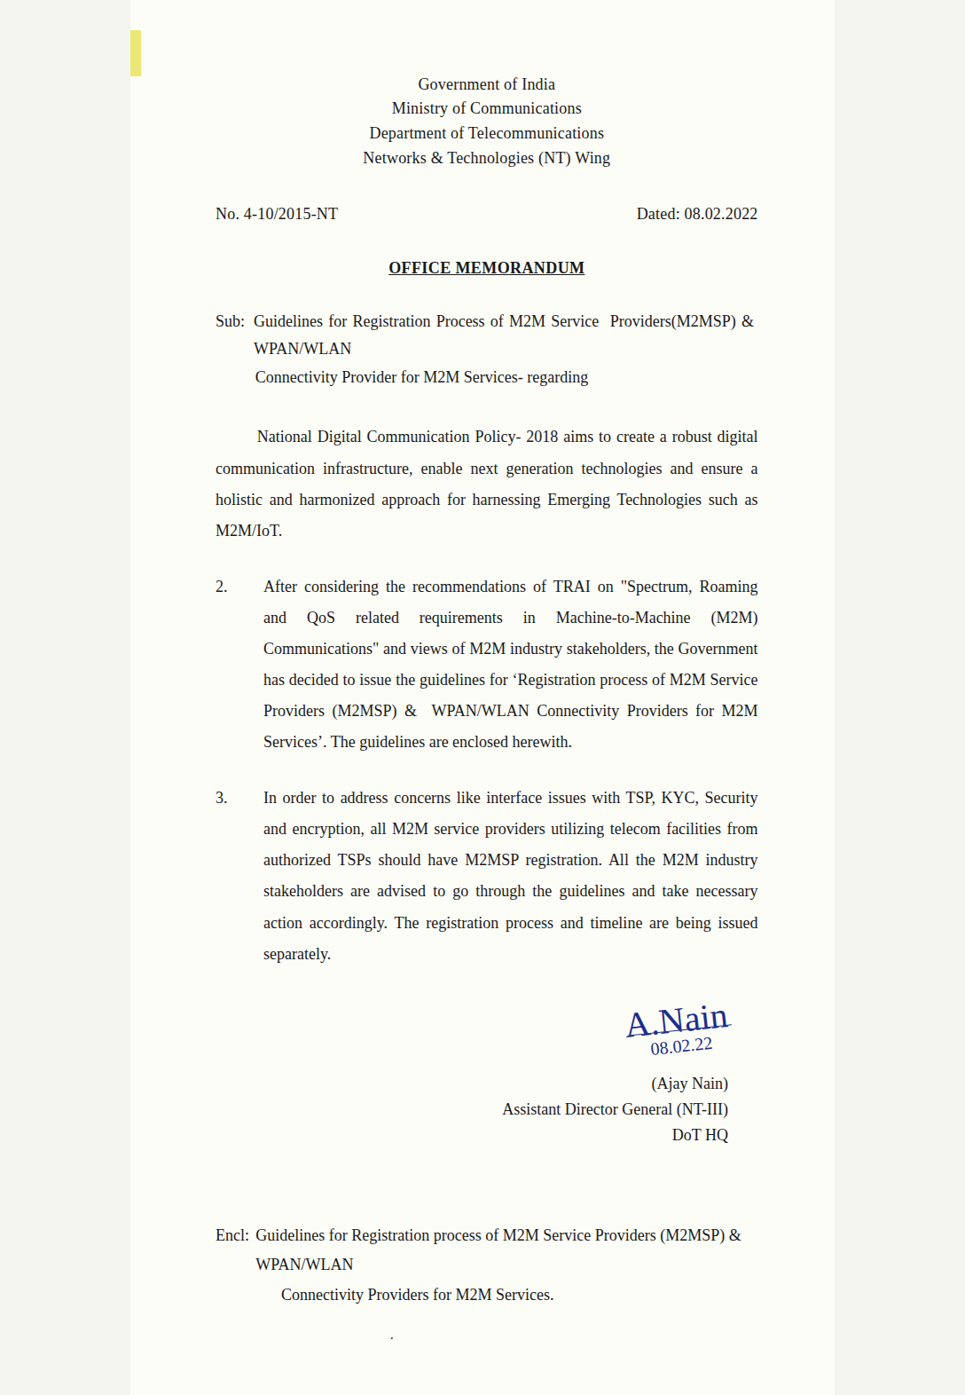Government of India
Ministry of Communications
Department of Telecommunications
Networks & Technologies (NT) Wing
No. 4-10/2015-NT Dated: 08.02.2022
OFFICE MEMORANDUM
Sub: Guidelines for Registration Process of M2M Service Providers(M2MSP) & WPAN/WLAN Connectivity Provider for M2M Services- regarding
National Digital Communication Policy- 2018 aims to create a robust digital communication infrastructure, enable next generation technologies and ensure a holistic and harmonized approach for harnessing Emerging Technologies such as M2M/IoT.
2. After considering the recommendations of TRAI on "Spectrum, Roaming and QoS related requirements in Machine-to-Machine (M2M) Communications" and views of M2M industry stakeholders, the Government has decided to issue the guidelines for ‘Registration process of M2M Service Providers (M2MSP) & WPAN/WLAN Connectivity Providers for M2M Services’. The guidelines are enclosed herewith.
3. In order to address concerns like interface issues with TSP, KYC, Security and encryption, all M2M service providers utilizing telecom facilities from authorized TSPs should have M2MSP registration. All the M2M industry stakeholders are advised to go through the guidelines and take necessary action accordingly. The registration process and timeline are being issued separately.
A.Nain 08.02.22
(Ajay Nain)
Assistant Director General (NT-III)
DoT HQ
Encl: Guidelines for Registration process of M2M Service Providers (M2MSP) & WPAN/WLAN Connectivity Providers for M2M Services.
.